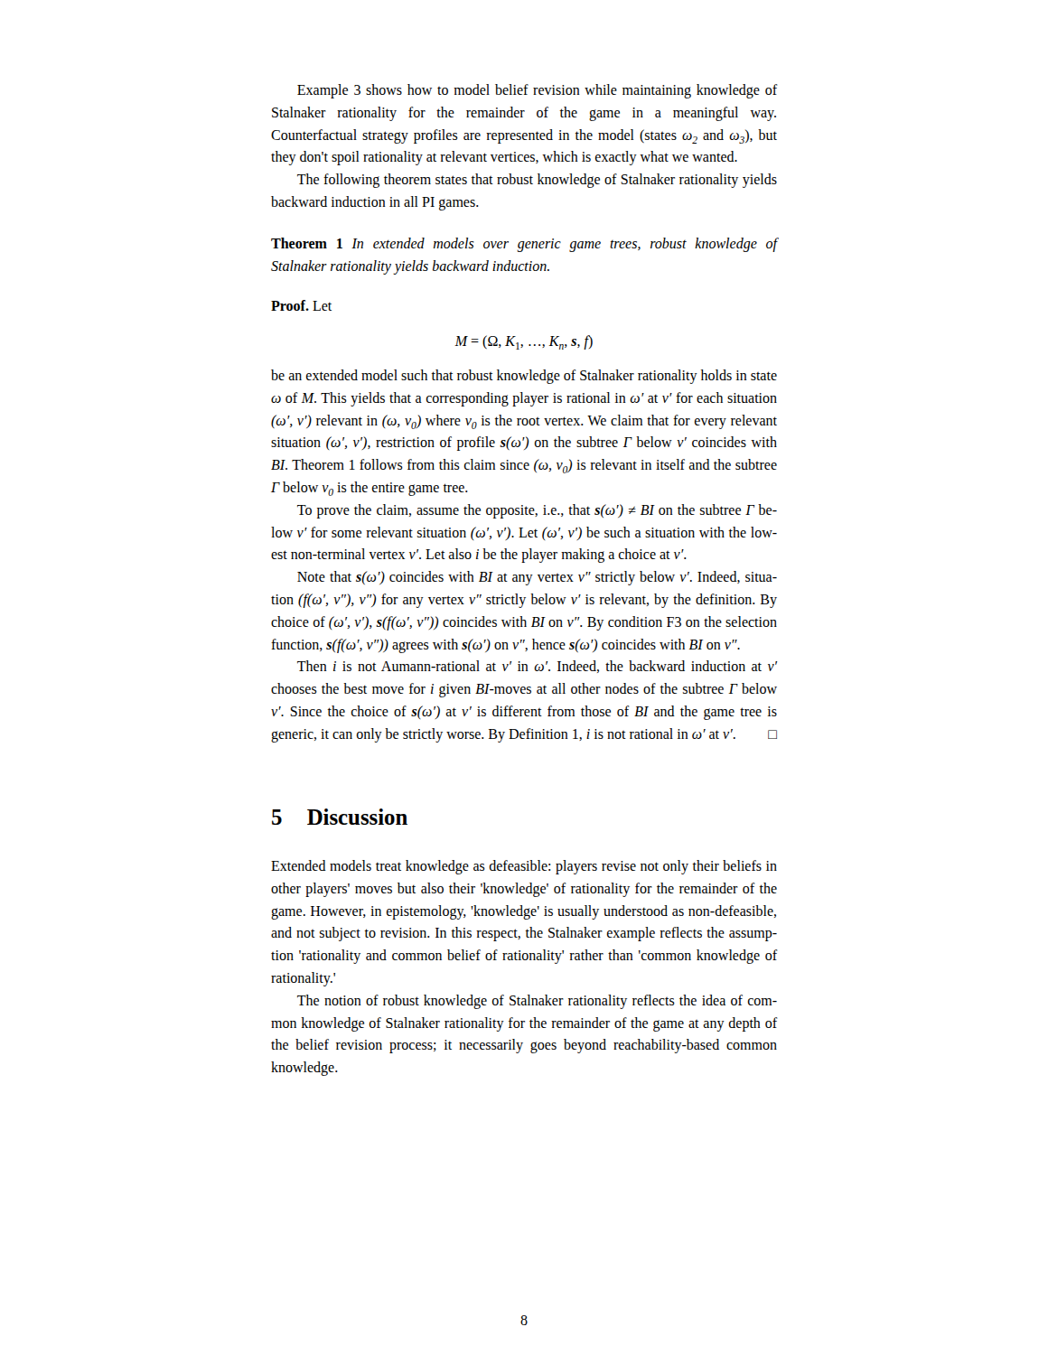Example 3 shows how to model belief revision while maintaining knowledge of Stalnaker rationality for the remainder of the game in a meaningful way. Counterfactual strategy profiles are represented in the model (states ω2 and ω3), but they don't spoil rationality at relevant vertices, which is exactly what we wanted.
The following theorem states that robust knowledge of Stalnaker rationality yields backward induction in all PI games.
Theorem 1 In extended models over generic game trees, robust knowledge of Stalnaker rationality yields backward induction.
Proof. Let
M = (Ω, K1, …, Kn, s, f)
be an extended model such that robust knowledge of Stalnaker rationality holds in state ω of M. This yields that a corresponding player is rational in ω′ at v′ for each situation (ω′, v′) relevant in (ω, v0) where v0 is the root vertex. We claim that for every relevant situation (ω′, v′), restriction of profile s(ω′) on the subtree Γ below v′ coincides with BI. Theorem 1 follows from this claim since (ω, v0) is relevant in itself and the subtree Γ below v0 is the entire game tree.
To prove the claim, assume the opposite, i.e., that s(ω′) ≠ BI on the subtree Γ below v′ for some relevant situation (ω′, v′). Let (ω′, v′) be such a situation with the lowest non-terminal vertex v′. Let also i be the player making a choice at v′.
Note that s(ω′) coincides with BI at any vertex v″ strictly below v′. Indeed, situation (f(ω′, v″), v″) for any vertex v″ strictly below v′ is relevant, by the definition. By choice of (ω′, v′), s(f(ω′, v″)) coincides with BI on v″. By condition F3 on the selection function, s(f(ω′, v″)) agrees with s(ω′) on v″, hence s(ω′) coincides with BI on v″.
Then i is not Aumann-rational at v′ in ω′. Indeed, the backward induction at v′ chooses the best move for i given BI-moves at all other nodes of the subtree Γ below v′. Since the choice of s(ω′) at v′ is different from those of BI and the game tree is generic, it can only be strictly worse. By Definition 1, i is not rational in ω′ at v′. □
5 Discussion
Extended models treat knowledge as defeasible: players revise not only their beliefs in other players' moves but also their 'knowledge' of rationality for the remainder of the game. However, in epistemology, 'knowledge' is usually understood as non-defeasible, and not subject to revision. In this respect, the Stalnaker example reflects the assumption 'rationality and common belief of rationality' rather than 'common knowledge of rationality.'
The notion of robust knowledge of Stalnaker rationality reflects the idea of common knowledge of Stalnaker rationality for the remainder of the game at any depth of the belief revision process; it necessarily goes beyond reachability-based common knowledge.
8